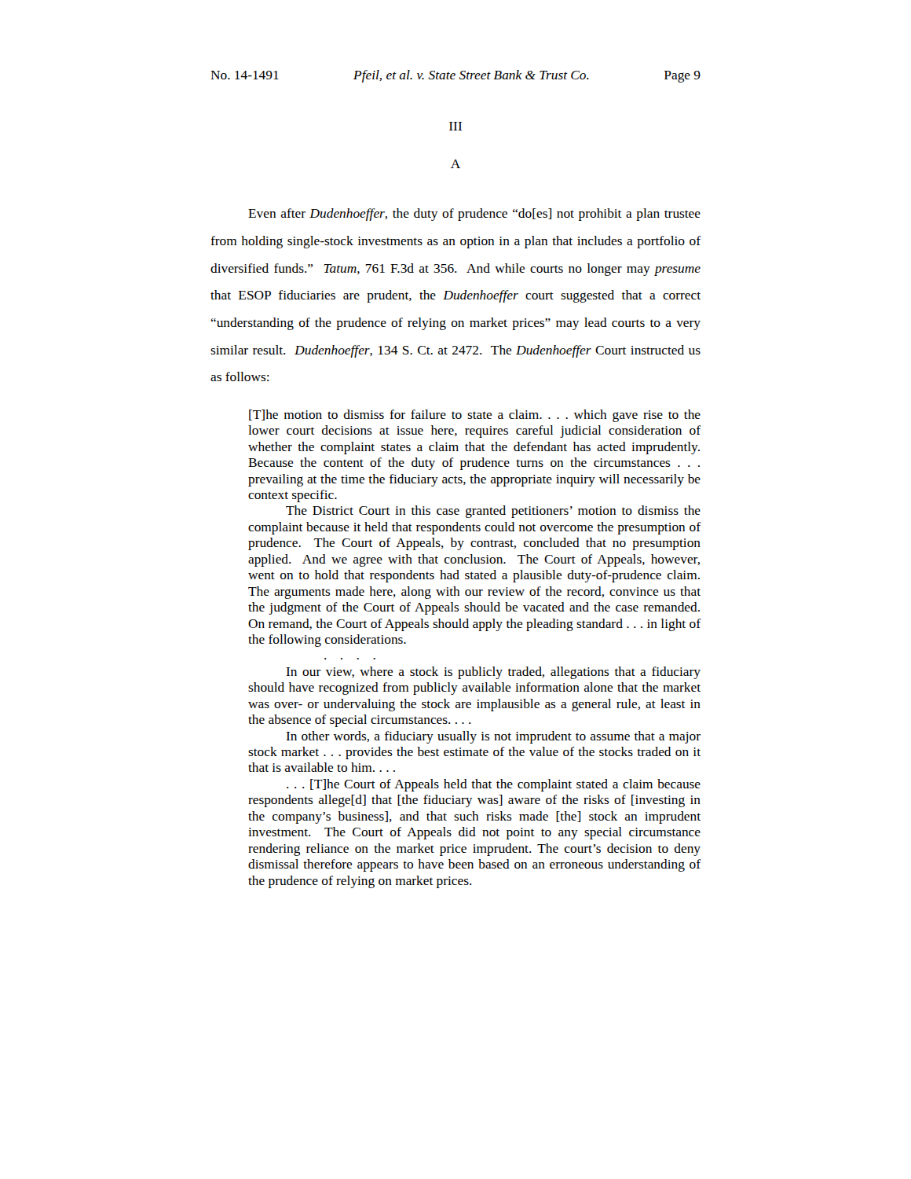No. 14-1491
Pfeil, et al. v. State Street Bank & Trust Co.
Page 9
III
A
Even after Dudenhoeffer, the duty of prudence “do[es] not prohibit a plan trustee from holding single-stock investments as an option in a plan that includes a portfolio of diversified funds.” Tatum, 761 F.3d at 356. And while courts no longer may presume that ESOP fiduciaries are prudent, the Dudenhoeffer court suggested that a correct “understanding of the prudence of relying on market prices” may lead courts to a very similar result. Dudenhoeffer, 134 S. Ct. at 2472. The Dudenhoeffer Court instructed us as follows:
[T]he motion to dismiss for failure to state a claim. . . . which gave rise to the lower court decisions at issue here, requires careful judicial consideration of whether the complaint states a claim that the defendant has acted imprudently. Because the content of the duty of prudence turns on the circumstances . . . prevailing at the time the fiduciary acts, the appropriate inquiry will necessarily be context specific.
The District Court in this case granted petitioners’ motion to dismiss the complaint because it held that respondents could not overcome the presumption of prudence. The Court of Appeals, by contrast, concluded that no presumption applied. And we agree with that conclusion. The Court of Appeals, however, went on to hold that respondents had stated a plausible duty-of-prudence claim. The arguments made here, along with our review of the record, convince us that the judgment of the Court of Appeals should be vacated and the case remanded. On remand, the Court of Appeals should apply the pleading standard . . . in light of the following considerations.
. . . .
In our view, where a stock is publicly traded, allegations that a fiduciary should have recognized from publicly available information alone that the market was over- or undervaluing the stock are implausible as a general rule, at least in the absence of special circumstances. . . .
In other words, a fiduciary usually is not imprudent to assume that a major stock market . . . provides the best estimate of the value of the stocks traded on it that is available to him. . . .
. . . [T]he Court of Appeals held that the complaint stated a claim because respondents allege[d] that [the fiduciary was] aware of the risks of [investing in the company’s business], and that such risks made [the] stock an imprudent investment. The Court of Appeals did not point to any special circumstance rendering reliance on the market price imprudent. The court’s decision to deny dismissal therefore appears to have been based on an erroneous understanding of the prudence of relying on market prices.